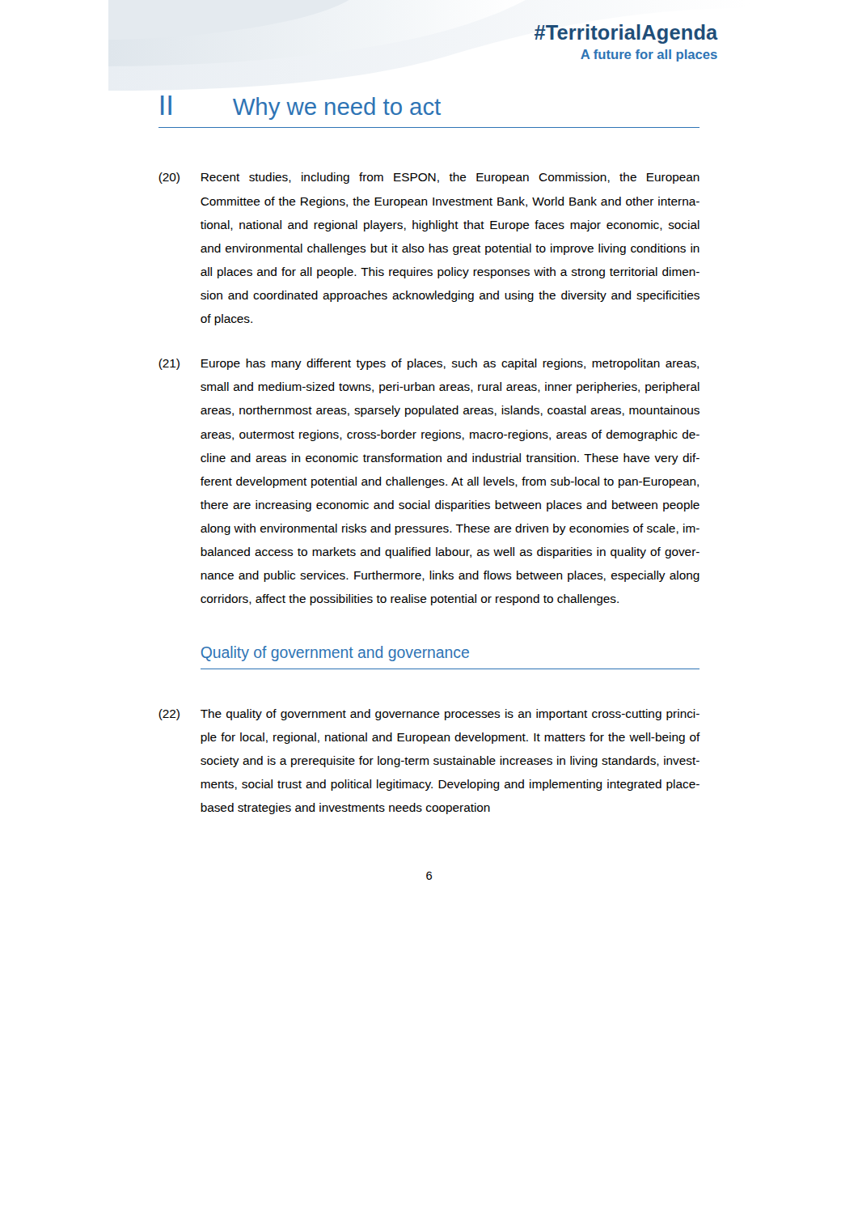#TerritorialAgenda
A future for all places
II
Why we need to act
(20)
Recent studies, including from ESPON, the European Commission, the European Committee of the Regions, the European Investment Bank, World Bank and other international, national and regional players, highlight that Europe faces major economic, social and environmental challenges but it also has great potential to improve living conditions in all places and for all people. This requires policy responses with a strong territorial dimension and coordinated approaches acknowledging and using the diversity and specificities of places.
(21)
Europe has many different types of places, such as capital regions, metropolitan areas, small and medium-sized towns, peri-urban areas, rural areas, inner peripheries, peripheral areas, northernmost areas, sparsely populated areas, islands, coastal areas, mountainous areas, outermost regions, cross-border regions, macro-regions, areas of demographic decline and areas in economic transformation and industrial transition. These have very different development potential and challenges. At all levels, from sub-local to pan-European, there are increasing economic and social disparities between places and between people along with environmental risks and pressures. These are driven by economies of scale, imbalanced access to markets and qualified labour, as well as disparities in quality of governance and public services. Furthermore, links and flows between places, especially along corridors, affect the possibilities to realise potential or respond to challenges.
Quality of government and governance
(22)
The quality of government and governance processes is an important cross-cutting principle for local, regional, national and European development. It matters for the well-being of society and is a prerequisite for long-term sustainable increases in living standards, investments, social trust and political legitimacy. Developing and implementing integrated place-based strategies and investments needs cooperation
6